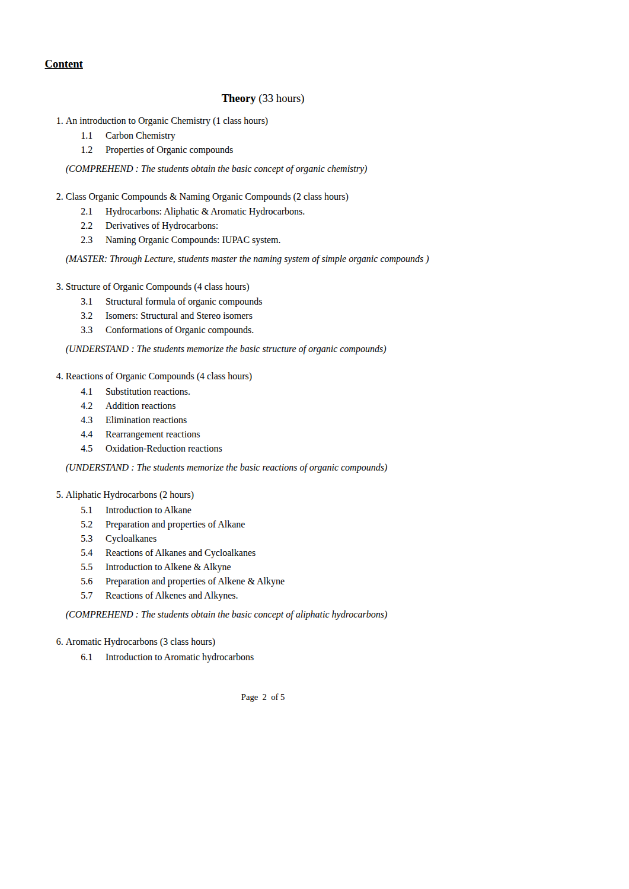Content
Theory (33 hours)
An introduction to Organic Chemistry (1 class hours)
1.1 Carbon Chemistry
1.2 Properties of Organic compounds
(COMPREHEND : The students obtain the basic concept of organic chemistry)
Class Organic Compounds & Naming Organic Compounds (2 class hours)
2.1 Hydrocarbons: Aliphatic & Aromatic Hydrocarbons.
2.2 Derivatives of Hydrocarbons:
2.3 Naming Organic Compounds: IUPAC system.
(MASTER: Through Lecture, students master the naming system of simple organic compounds )
Structure of Organic Compounds (4 class hours)
3.1 Structural formula of organic compounds
3.2 Isomers: Structural and Stereo isomers
3.3 Conformations of Organic compounds.
(UNDERSTAND : The students memorize the basic structure of organic compounds)
Reactions of Organic Compounds (4 class hours)
4.1 Substitution reactions.
4.2 Addition reactions
4.3 Elimination reactions
4.4 Rearrangement reactions
4.5 Oxidation-Reduction reactions
(UNDERSTAND : The students memorize the basic reactions of organic compounds)
Aliphatic Hydrocarbons (2 hours)
5.1 Introduction to Alkane
5.2 Preparation and properties of Alkane
5.3 Cycloalkanes
5.4 Reactions of Alkanes and Cycloalkanes
5.5 Introduction to Alkene & Alkyne
5.6 Preparation and properties of Alkene & Alkyne
5.7 Reactions of Alkenes and Alkynes.
(COMPREHEND : The students obtain the basic concept of aliphatic hydrocarbons)
Aromatic Hydrocarbons (3 class hours)
6.1 Introduction to Aromatic hydrocarbons
Page 2 of 5